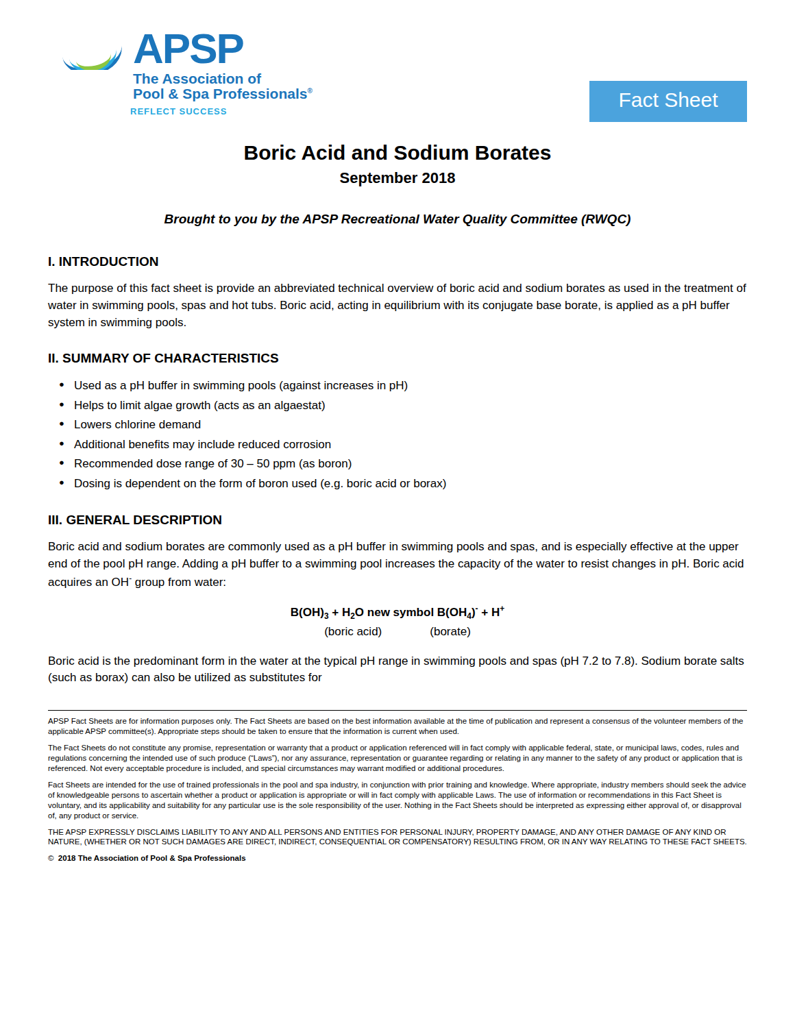APSP
The Association of
Pool & Spa Professionals®
REFLECT SUCCESS
Fact Sheet
Boric Acid and Sodium Borates
September 2018
Brought to you by the APSP Recreational Water Quality Committee (RWQC)
I. INTRODUCTION
The purpose of this fact sheet is provide an abbreviated technical overview of boric acid and sodium borates as used in the treatment of water in swimming pools, spas and hot tubs. Boric acid, acting in equilibrium with its conjugate base borate, is applied as a pH buffer system in swimming pools.
II. SUMMARY OF CHARACTERISTICS
Used as a pH buffer in swimming pools (against increases in pH)
Helps to limit algae growth (acts as an algaestat)
Lowers chlorine demand
Additional benefits may include reduced corrosion
Recommended dose range of 30 – 50 ppm (as boron)
Dosing is dependent on the form of boron used (e.g. boric acid or borax)
III. GENERAL DESCRIPTION
Boric acid and sodium borates are commonly used as a pH buffer in swimming pools and spas, and is especially effective at the upper end of the pool pH range. Adding a pH buffer to a swimming pool increases the capacity of the water to resist changes in pH. Boric acid acquires an OH- group from water:
B(OH)3 + H2O new symbol B(OH4)- + H+
(boric acid)(borate)
Boric acid is the predominant form in the water at the typical pH range in swimming pools and spas (pH 7.2 to 7.8). Sodium borate salts (such as borax) can also be utilized as substitutes for
APSP Fact Sheets are for information purposes only. The Fact Sheets are based on the best information available at the time of publication and represent a consensus of the volunteer members of the applicable APSP committee(s). Appropriate steps should be taken to ensure that the information is current when used.
The Fact Sheets do not constitute any promise, representation or warranty that a product or application referenced will in fact comply with applicable federal, state, or municipal laws, codes, rules and regulations concerning the intended use of such produce (“Laws”), nor any assurance, representation or guarantee regarding or relating in any manner to the safety of any product or application that is referenced. Not every acceptable procedure is included, and special circumstances may warrant modified or additional procedures.
Fact Sheets are intended for the use of trained professionals in the pool and spa industry, in conjunction with prior training and knowledge. Where appropriate, industry members should seek the advice of knowledgeable persons to ascertain whether a product or application is appropriate or will in fact comply with applicable Laws. The use of information or recommendations in this Fact Sheet is voluntary, and its applicability and suitability for any particular use is the sole responsibility of the user. Nothing in the Fact Sheets should be interpreted as expressing either approval of, or disapproval of, any product or service.
THE APSP EXPRESSLY DISCLAIMS LIABILITY TO ANY AND ALL PERSONS AND ENTITIES FOR PERSONAL INJURY, PROPERTY DAMAGE, AND ANY OTHER DAMAGE OF ANY KIND OR NATURE, (WHETHER OR NOT SUCH DAMAGES ARE DIRECT, INDIRECT, CONSEQUENTIAL OR COMPENSATORY) RESULTING FROM, OR IN ANY WAY RELATING TO THESE FACT SHEETS.
© 2018 The Association of Pool & Spa Professionals